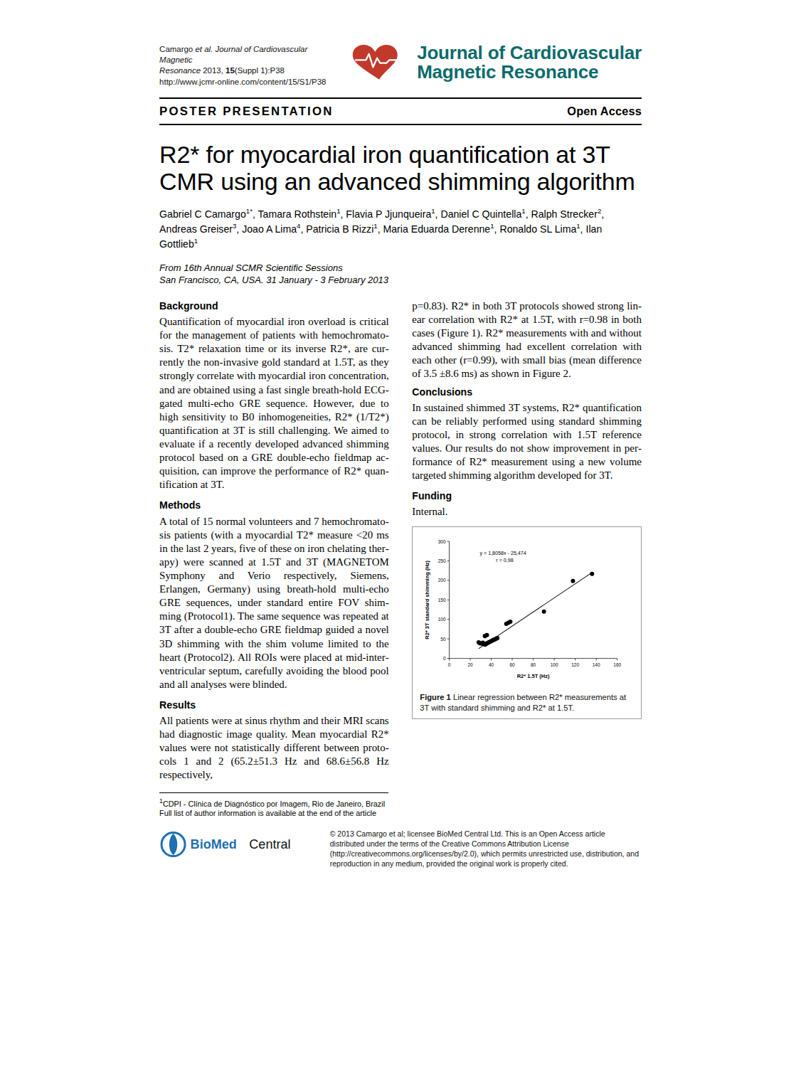Camargo et al. Journal of Cardiovascular Magnetic
Resonance 2013, 15(Suppl 1):P38
http://www.jcmr-online.com/content/15/S1/P38
Journal of CardiovascularMagnetic Resonance
Poster presentation
Open Access
R2* for myocardial iron quantification at 3T CMR using an advanced shimming algorithm
Gabriel C Camargo1*, Tamara Rothstein1, Flavia P Jjunqueira1, Daniel C Quintella1, Ralph Strecker2, Andreas Greiser3, Joao A Lima4, Patricia B Rizzi1, Maria Eduarda Derenne1, Ronaldo SL Lima1, Ilan Gottlieb1
From 16th Annual SCMR Scientific Sessions
San Francisco, CA, USA. 31 January - 3 February 2013
Background
Quantification of myocardial iron overload is critical for the management of patients with hemochromatosis. T2* relaxation time or its inverse R2*, are currently the non-invasive gold standard at 1.5T, as they strongly correlate with myocardial iron concentration, and are obtained using a fast single breath-hold ECG-gated multi-echo GRE sequence. However, due to high sensitivity to B0 inhomogeneities, R2* (1/T2*) quantification at 3T is still challenging. We aimed to evaluate if a recently developed advanced shimming protocol based on a GRE double-echo fieldmap acquisition, can improve the performance of R2* quantification at 3T.
Methods
A total of 15 normal volunteers and 7 hemochromatosis patients (with a myocardial T2* measure <20 ms in the last 2 years, five of these on iron chelating therapy) were scanned at 1.5T and 3T (MAGNETOM Symphony and Verio respectively, Siemens, Erlangen, Germany) using breath-hold multi-echo GRE sequences, under standard entire FOV shimming (Protocol1). The same sequence was repeated at 3T after a double-echo GRE fieldmap guided a novel 3D shimming with the shim volume limited to the heart (Protocol2). All ROIs were placed at mid-interventricular septum, carefully avoiding the blood pool and all analyses were blinded.
Results
All patients were at sinus rhythm and their MRI scans had diagnostic image quality. Mean myocardial R2* values were not statistically different between protocols 1 and 2 (65.2±51.3 Hz and 68.6±56.8 Hz respectively,
1CDPI - Clínica de Diagnóstico por Imagem, Rio de Janeiro, Brazil
Full list of author information is available at the end of the article
p=0.83). R2* in both 3T protocols showed strong linear correlation with R2* at 1.5T, with r=0.98 in both cases (Figure 1). R2* measurements with and without advanced shimming had excellent correlation with each other (r=0.99), with small bias (mean difference of 3.5 ±8.6 ms) as shown in Figure 2.
Conclusions
In sustained shimmed 3T systems, R2* quantification can be reliably performed using standard shimming protocol, in strong correlation with 1.5T reference values. Our results do not show improvement in performance of R2* measurement using a new volume targeted shimming algorithm developed for 3T.
Funding
Internal.
300 250 200 150 100 50 0 0 20 40 60 80 100 120 140 160 y = 1,8058x - 25,474 r = 0,98 R2* 1.5T (Hz) R2* 3T standard shimming (Hz)
Figure 1 Linear regression between R2* measurements at 3T with standard shimming and R2* at 1.5T.
BioMed Central
© 2013 Camargo et al; licensee BioMed Central Ltd. This is an Open Access article distributed under the terms of the Creative Commons Attribution License (http://creativecommons.org/licenses/by/2.0), which permits unrestricted use, distribution, and reproduction in any medium, provided the original work is properly cited.